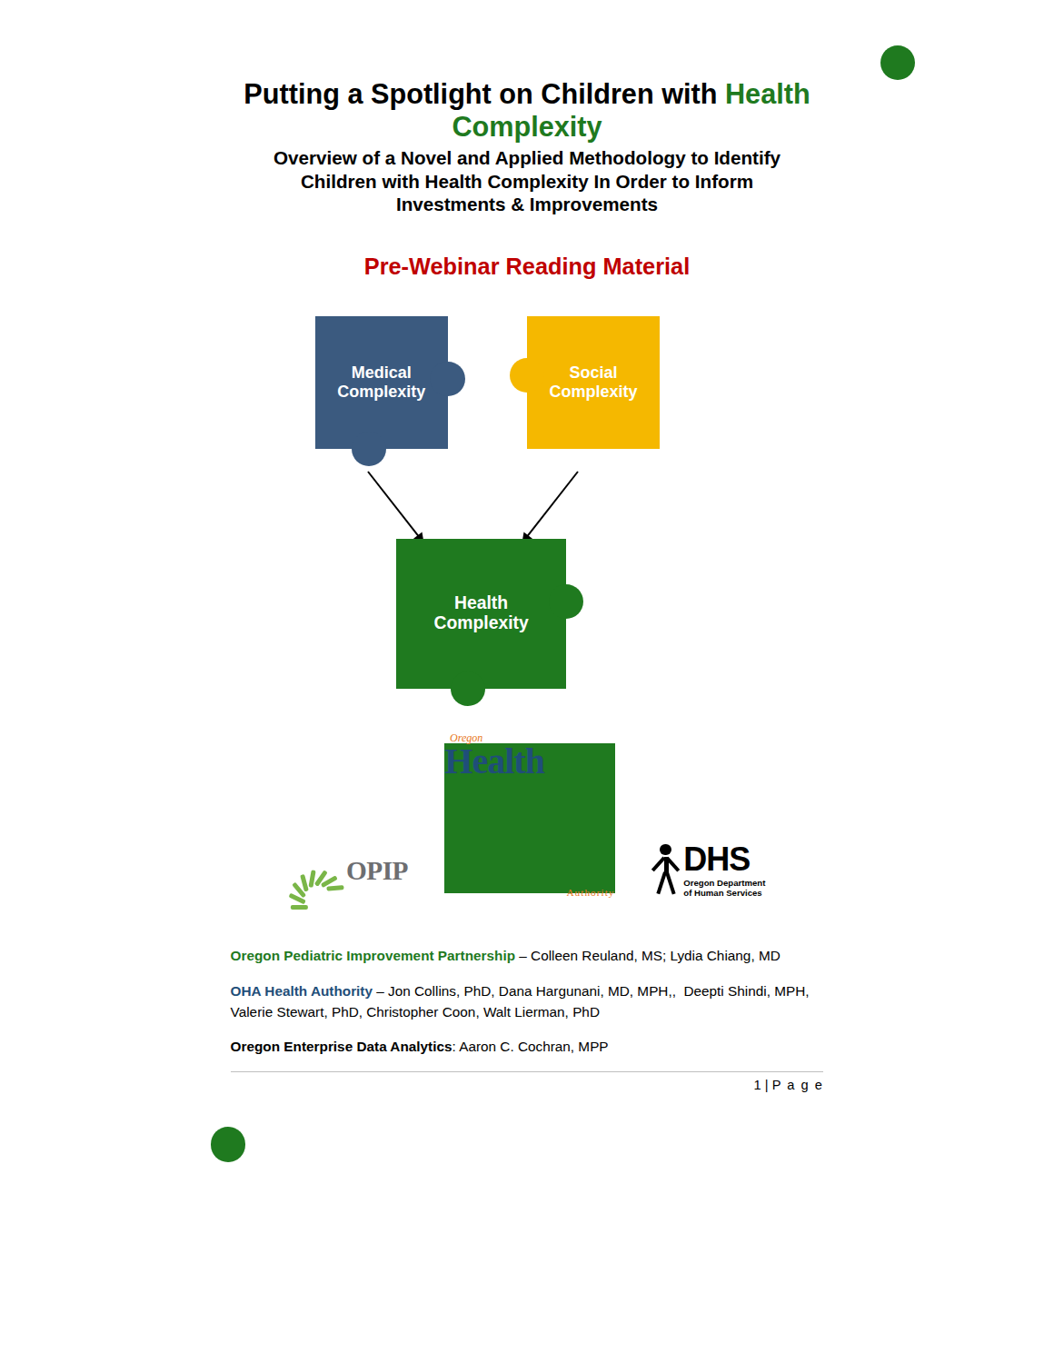Putting a Spotlight on Children with Health Complexity
Overview of a Novel and Applied Methodology to Identify Children with Health Complexity In Order to Inform Investments & Improvements
Pre-Webinar Reading Material
Medical
Complexity
Social
Complexity
Health
Complexity
OPIP
Oregon
Health
Authority
DHS
Oregon Department
of Human Services
Oregon Pediatric Improvement Partnership – Colleen Reuland, MS; Lydia Chiang, MD
OHA Health Authority – Jon Collins, PhD, Dana Hargunani, MD, MPH,, Deepti Shindi, MPH, Valerie Stewart, PhD, Christopher Coon, Walt Lierman, PhD
Oregon Enterprise Data Analytics: Aaron C. Cochran, MPP
1 | P a g e